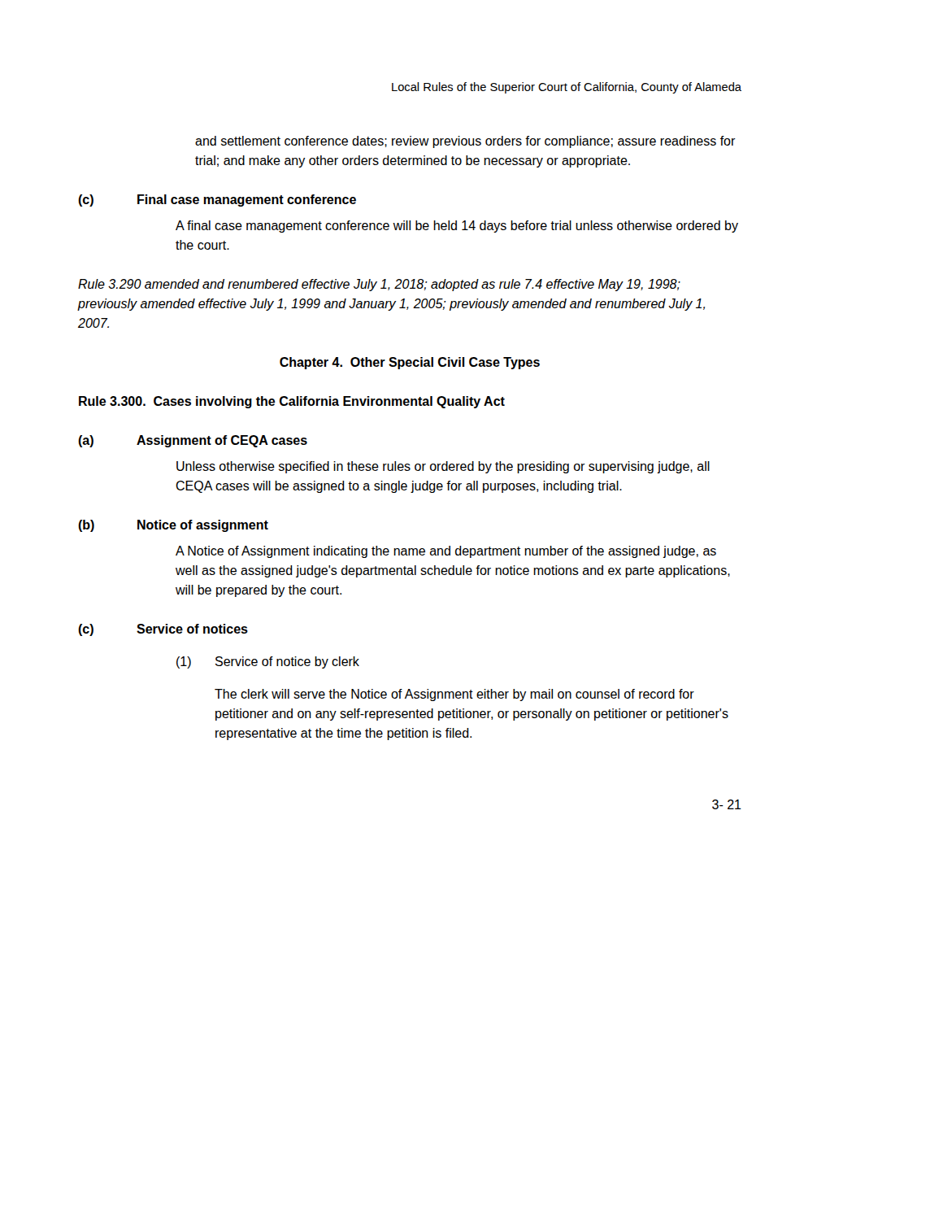Local Rules of the Superior Court of California, County of Alameda
and settlement conference dates; review previous orders for compliance; assure readiness for trial; and make any other orders determined to be necessary or appropriate.
(c) Final case management conference
A final case management conference will be held 14 days before trial unless otherwise ordered by the court.
Rule 3.290 amended and renumbered effective July 1, 2018; adopted as rule 7.4 effective May 19, 1998; previously amended effective July 1, 1999 and January 1, 2005; previously amended and renumbered July 1, 2007.
Chapter 4. Other Special Civil Case Types
Rule 3.300. Cases involving the California Environmental Quality Act
(a) Assignment of CEQA cases
Unless otherwise specified in these rules or ordered by the presiding or supervising judge, all CEQA cases will be assigned to a single judge for all purposes, including trial.
(b) Notice of assignment
A Notice of Assignment indicating the name and department number of the assigned judge, as well as the assigned judge's departmental schedule for notice motions and ex parte applications, will be prepared by the court.
(c) Service of notices
(1) Service of notice by clerk
The clerk will serve the Notice of Assignment either by mail on counsel of record for petitioner and on any self-represented petitioner, or personally on petitioner or petitioner's representative at the time the petition is filed.
3- 21